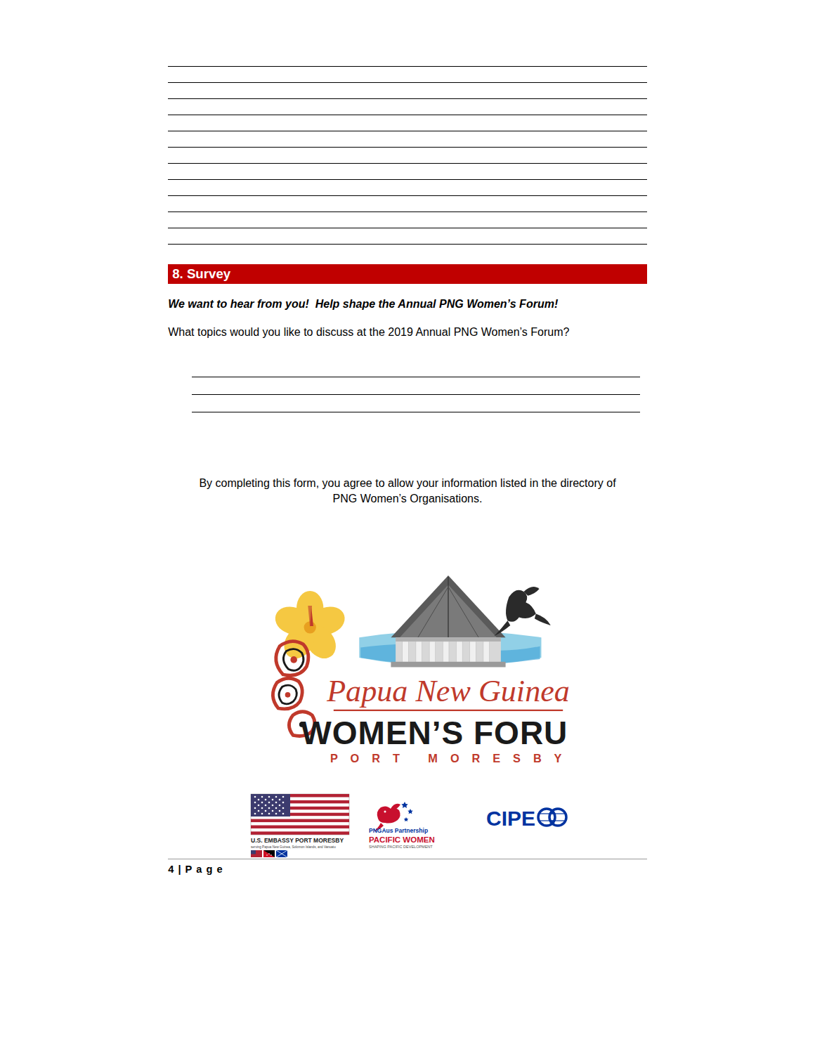8. Survey
We want to hear from you! Help shape the Annual PNG Women’s Forum!
What topics would you like to discuss at the 2019 Annual PNG Women’s Forum?
By completing this form, you agree to allow your information listed in the directory of PNG Women’s Organisations.
Papua New Guinea WOMEN’S FORUM P O R T M O R E S B Y
U.S. EMBASSY PORT MORESBY serving Papua New Guinea, Solomon Islands, and Vanuatu
PNGAus Partnership PACIFIC WOMEN SHAPING PACIFIC DEVELOPMENT
CIPE
4 | P a g e